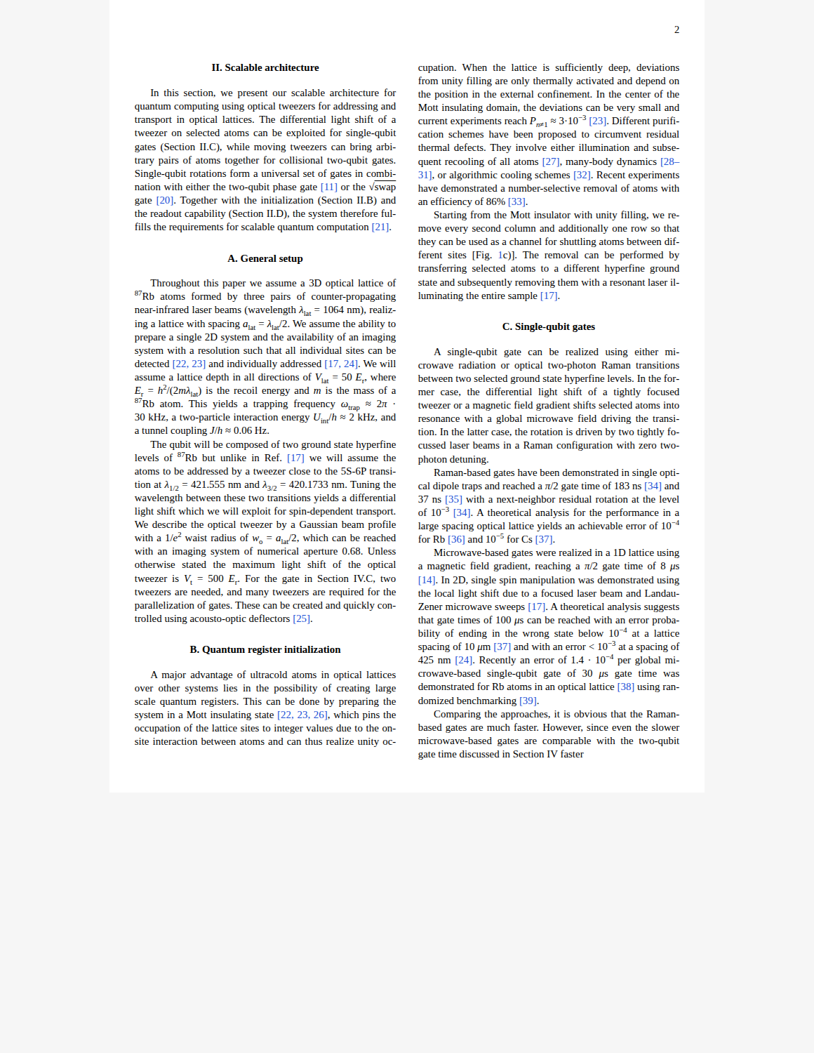2
II. Scalable architecture
In this section, we present our scalable architecture for quantum computing using optical tweezers for addressing and transport in optical lattices. The differential light shift of a tweezer on selected atoms can be exploited for single-qubit gates (Section II.C), while moving tweezers can bring arbitrary pairs of atoms together for collisional two-qubit gates. Single-qubit rotations form a universal set of gates in combination with either the two-qubit phase gate [11] or the √swap gate [20]. Together with the initialization (Section II.B) and the readout capability (Section II.D), the system therefore fulfills the requirements for scalable quantum computation [21].
A. General setup
Throughout this paper we assume a 3D optical lattice of 87Rb atoms formed by three pairs of counter-propagating near-infrared laser beams (wavelength λlat = 1064 nm), realizing a lattice with spacing alat = λlat/2. We assume the ability to prepare a single 2D system and the availability of an imaging system with a resolution such that all individual sites can be detected [22, 23] and individually addressed [17, 24]. We will assume a lattice depth in all directions of Vlat = 50 Er, where Er = h2/(2mλlat) is the recoil energy and m is the mass of a 87Rb atom. This yields a trapping frequency ωtrap ≈ 2π · 30 kHz, a two-particle interaction energy Uint/h ≈ 2 kHz, and a tunnel coupling J/h ≈ 0.06 Hz.
The qubit will be composed of two ground state hyperfine levels of 87Rb but unlike in Ref. [17] we will assume the atoms to be addressed by a tweezer close to the 5S-6P transition at λ1/2 = 421.555 nm and λ3/2 = 420.1733 nm. Tuning the wavelength between these two transitions yields a differential light shift which we will exploit for spin-dependent transport. We describe the optical tweezer by a Gaussian beam profile with a 1/e2 waist radius of wo = alat/2, which can be reached with an imaging system of numerical aperture 0.68. Unless otherwise stated the maximum light shift of the optical tweezer is Vt = 500 Er. For the gate in Section IV.C, two tweezers are needed, and many tweezers are required for the parallelization of gates. These can be created and quickly controlled using acousto-optic deflectors [25].
B. Quantum register initialization
A major advantage of ultracold atoms in optical lattices over other systems lies in the possibility of creating large scale quantum registers. This can be done by preparing the system in a Mott insulating state [22, 23, 26], which pins the occupation of the lattice sites to integer values due to the on-site interaction between atoms and can thus realize unity occupation. When the lattice is sufficiently deep, deviations from unity filling are only thermally activated and depend on the position in the external confinement. In the center of the Mott insulating domain, the deviations can be very small and current experiments reach Pn≠1 ≈ 3·10−3 [23]. Different purification schemes have been proposed to circumvent residual thermal defects. They involve either illumination and subsequent recooling of all atoms [27], many-body dynamics [28–31], or algorithmic cooling schemes [32]. Recent experiments have demonstrated a number-selective removal of atoms with an efficiency of 86% [33].
Starting from the Mott insulator with unity filling, we remove every second column and additionally one row so that they can be used as a channel for shuttling atoms between different sites [Fig. 1c)]. The removal can be performed by transferring selected atoms to a different hyperfine ground state and subsequently removing them with a resonant laser illuminating the entire sample [17].
C. Single-qubit gates
A single-qubit gate can be realized using either microwave radiation or optical two-photon Raman transitions between two selected ground state hyperfine levels. In the former case, the differential light shift of a tightly focused tweezer or a magnetic field gradient shifts selected atoms into resonance with a global microwave field driving the transition. In the latter case, the rotation is driven by two tightly focussed laser beams in a Raman configuration with zero two-photon detuning.
Raman-based gates have been demonstrated in single optical dipole traps and reached a π/2 gate time of 183 ns [34] and 37 ns [35] with a next-neighbor residual rotation at the level of 10−3 [34]. A theoretical analysis for the performance in a large spacing optical lattice yields an achievable error of 10−4 for Rb [36] and 10−5 for Cs [37].
Microwave-based gates were realized in a 1D lattice using a magnetic field gradient, reaching a π/2 gate time of 8 μs [14]. In 2D, single spin manipulation was demonstrated using the local light shift due to a focused laser beam and Landau-Zener microwave sweeps [17]. A theoretical analysis suggests that gate times of 100 μs can be reached with an error probability of ending in the wrong state below 10−4 at a lattice spacing of 10 μm [37] and with an error < 10−3 at a spacing of 425 nm [24]. Recently an error of 1.4 · 10−4 per global microwave-based single-qubit gate of 30 μs gate time was demonstrated for Rb atoms in an optical lattice [38] using randomized benchmarking [39].
Comparing the approaches, it is obvious that the Raman-based gates are much faster. However, since even the slower microwave-based gates are comparable with the two-qubit gate time discussed in Section IV faster